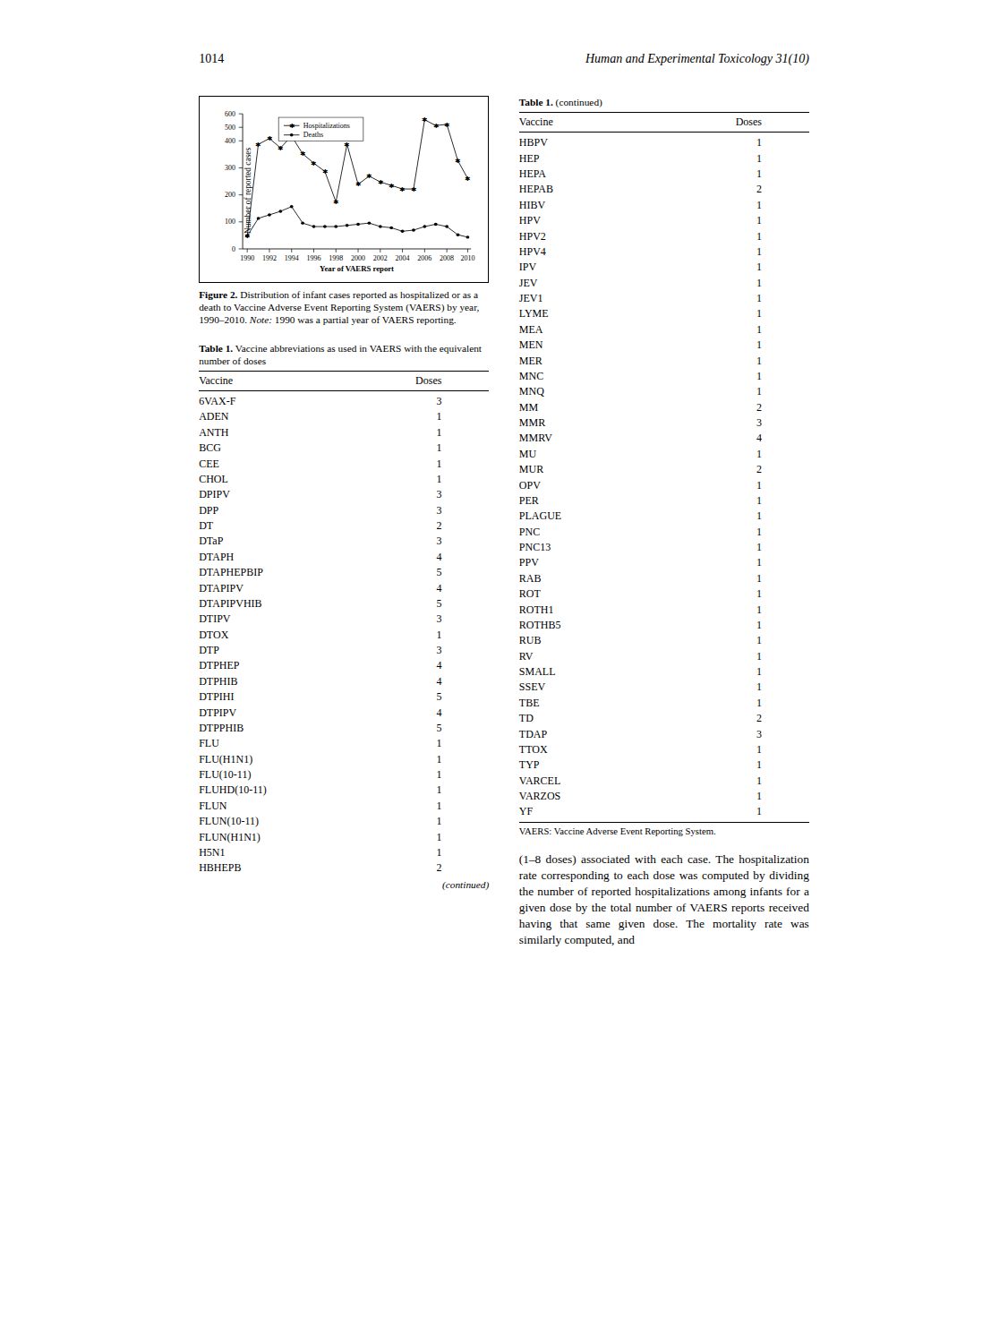1014 Human and Experimental Toxicology 31(10)
Number of reported cases
0 100 200 300 400 500 600 1990 1992 1994 1996 1998 2000 2002 2004 2006 2008 2010 Year of VAERS report ✱ ✱ ✱ ✱ ✱ ✱ ✱ ✱ ✱ ✱ ✱ ✱ ✱ ✱ ✱ ✱ ✱ ✱ ✱ ✱ ✱ ✱ Hospitalizations Deaths
Figure 2. Distribution of infant cases reported as hospitalized or as a death to Vaccine Adverse Event Reporting System (VAERS) by year, 1990–2010. Note: 1990 was a partial year of VAERS reporting.
Table 1. Vaccine abbreviations as used in VAERS with the equivalent number of doses
| Vaccine | Doses |
| --- | --- |
| 6VAX-F | 3 |
| ADEN | 1 |
| ANTH | 1 |
| BCG | 1 |
| CEE | 1 |
| CHOL | 1 |
| DPIPV | 3 |
| DPP | 3 |
| DT | 2 |
| DTaP | 3 |
| DTAPH | 4 |
| DTAPHEPBIP | 5 |
| DTAPIPV | 4 |
| DTAPIPVHIB | 5 |
| DTIPV | 3 |
| DTOX | 1 |
| DTP | 3 |
| DTPHEP | 4 |
| DTPHIB | 4 |
| DTPIHI | 5 |
| DTPIPV | 4 |
| DTPPHIB | 5 |
| FLU | 1 |
| FLU(H1N1) | 1 |
| FLU(10-11) | 1 |
| FLUHD(10-11) | 1 |
| FLUN | 1 |
| FLUN(10-11) | 1 |
| FLUN(H1N1) | 1 |
| H5N1 | 1 |
| HBHEPB | 2 |
(continued)
Table 1. (continued)
| Vaccine | Doses |
| --- | --- |
| HBPV | 1 |
| HEP | 1 |
| HEPA | 1 |
| HEPAB | 2 |
| HIBV | 1 |
| HPV | 1 |
| HPV2 | 1 |
| HPV4 | 1 |
| IPV | 1 |
| JEV | 1 |
| JEV1 | 1 |
| LYME | 1 |
| MEA | 1 |
| MEN | 1 |
| MER | 1 |
| MNC | 1 |
| MNQ | 1 |
| MM | 2 |
| MMR | 3 |
| MMRV | 4 |
| MU | 1 |
| MUR | 2 |
| OPV | 1 |
| PER | 1 |
| PLAGUE | 1 |
| PNC | 1 |
| PNC13 | 1 |
| PPV | 1 |
| RAB | 1 |
| ROT | 1 |
| ROTH1 | 1 |
| ROTHB5 | 1 |
| RUB | 1 |
| RV | 1 |
| SMALL | 1 |
| SSEV | 1 |
| TBE | 1 |
| TD | 2 |
| TDAP | 3 |
| TTOX | 1 |
| TYP | 1 |
| VARCEL | 1 |
| VARZOS | 1 |
| YF | 1 |
VAERS: Vaccine Adverse Event Reporting System.
(1–8 doses) associated with each case. The hospitalization rate corresponding to each dose was computed by dividing the number of reported hospitalizations among infants for a given dose by the total number of VAERS reports received having that same given dose. The mortality rate was similarly computed, and